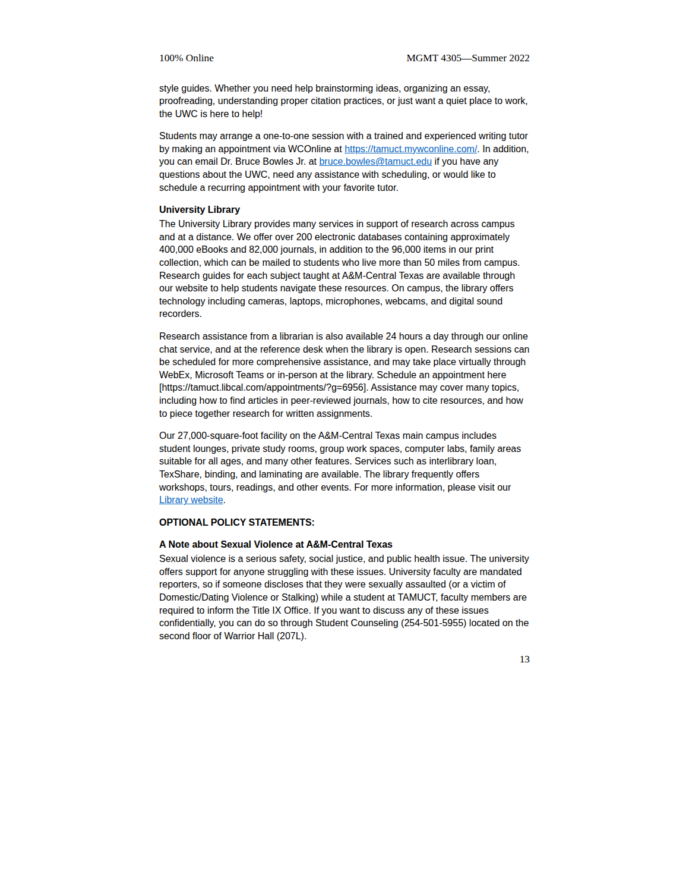100% Online MGMT 4305—Summer 2022
style guides. Whether you need help brainstorming ideas, organizing an essay, proofreading, understanding proper citation practices, or just want a quiet place to work, the UWC is here to help!
Students may arrange a one-to-one session with a trained and experienced writing tutor by making an appointment via WCOnline at https://tamuct.mywconline.com/. In addition, you can email Dr. Bruce Bowles Jr. at bruce.bowles@tamuct.edu if you have any questions about the UWC, need any assistance with scheduling, or would like to schedule a recurring appointment with your favorite tutor.
University Library
The University Library provides many services in support of research across campus and at a distance. We offer over 200 electronic databases containing approximately 400,000 eBooks and 82,000 journals, in addition to the 96,000 items in our print collection, which can be mailed to students who live more than 50 miles from campus. Research guides for each subject taught at A&M-Central Texas are available through our website to help students navigate these resources. On campus, the library offers technology including cameras, laptops, microphones, webcams, and digital sound recorders.
Research assistance from a librarian is also available 24 hours a day through our online chat service, and at the reference desk when the library is open. Research sessions can be scheduled for more comprehensive assistance, and may take place virtually through WebEx, Microsoft Teams or in-person at the library. Schedule an appointment here [https://tamuct.libcal.com/appointments/?g=6956]. Assistance may cover many topics, including how to find articles in peer-reviewed journals, how to cite resources, and how to piece together research for written assignments.
Our 27,000-square-foot facility on the A&M-Central Texas main campus includes student lounges, private study rooms, group work spaces, computer labs, family areas suitable for all ages, and many other features. Services such as interlibrary loan, TexShare, binding, and laminating are available. The library frequently offers workshops, tours, readings, and other events. For more information, please visit our Library website.
OPTIONAL POLICY STATEMENTS:
A Note about Sexual Violence at A&M-Central Texas
Sexual violence is a serious safety, social justice, and public health issue. The university offers support for anyone struggling with these issues. University faculty are mandated reporters, so if someone discloses that they were sexually assaulted (or a victim of Domestic/Dating Violence or Stalking) while a student at TAMUCT, faculty members are required to inform the Title IX Office. If you want to discuss any of these issues confidentially, you can do so through Student Counseling (254-501-5955) located on the second floor of Warrior Hall (207L).
13